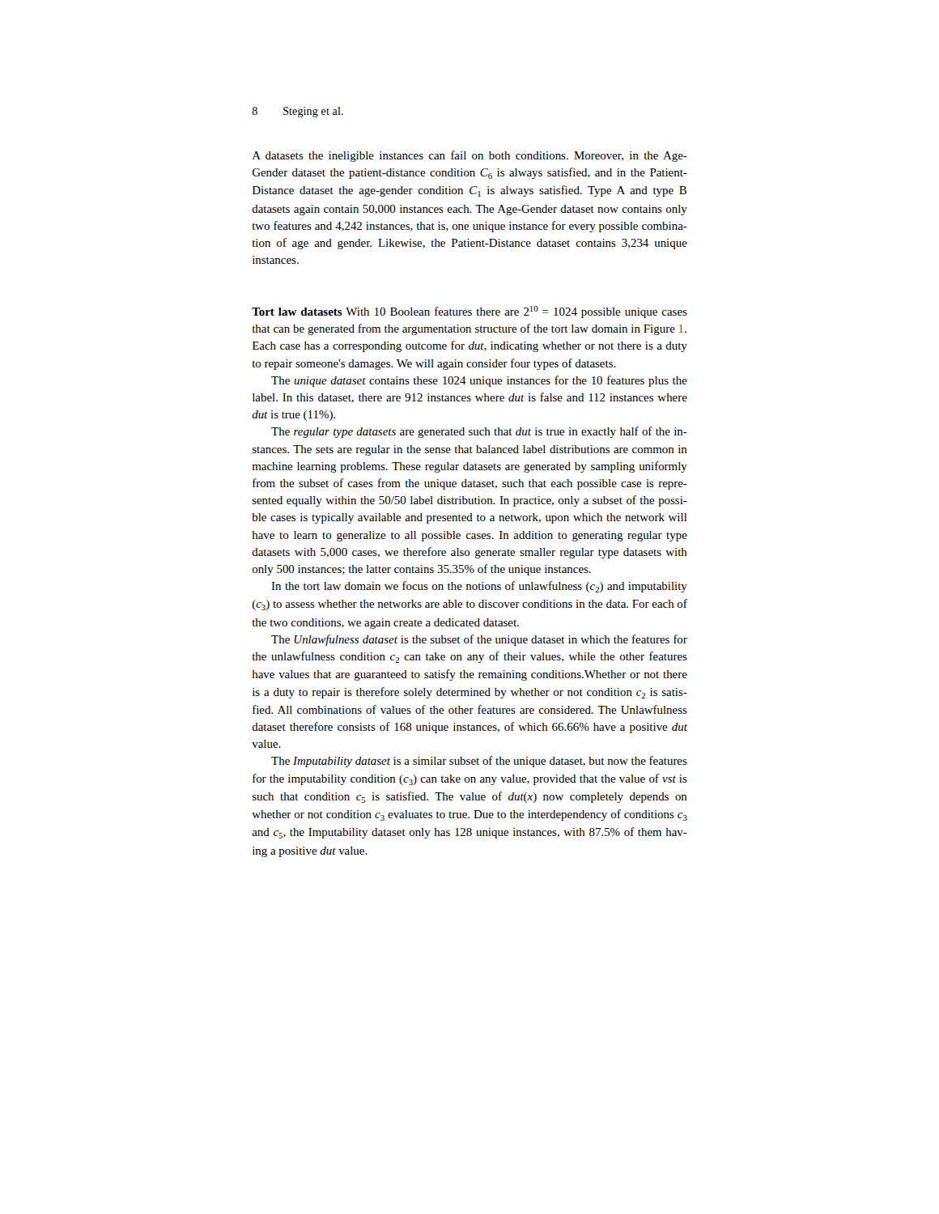8 Steging et al.
A datasets the ineligible instances can fail on both conditions. Moreover, in the Age-Gender dataset the patient-distance condition C6 is always satisfied, and in the Patient-Distance dataset the age-gender condition C1 is always satisfied. Type A and type B datasets again contain 50,000 instances each. The Age-Gender dataset now contains only two features and 4,242 instances, that is, one unique instance for every possible combination of age and gender. Likewise, the Patient-Distance dataset contains 3,234 unique instances.
Tort law datasets With 10 Boolean features there are 210 = 1024 possible unique cases that can be generated from the argumentation structure of the tort law domain in Figure 1. Each case has a corresponding outcome for dut, indicating whether or not there is a duty to repair someone's damages. We will again consider four types of datasets.
The unique dataset contains these 1024 unique instances for the 10 features plus the label. In this dataset, there are 912 instances where dut is false and 112 instances where dut is true (11%).
The regular type datasets are generated such that dut is true in exactly half of the instances. The sets are regular in the sense that balanced label distributions are common in machine learning problems. These regular datasets are generated by sampling uniformly from the subset of cases from the unique dataset, such that each possible case is represented equally within the 50/50 label distribution. In practice, only a subset of the possible cases is typically available and presented to a network, upon which the network will have to learn to generalize to all possible cases. In addition to generating regular type datasets with 5,000 cases, we therefore also generate smaller regular type datasets with only 500 instances; the latter contains 35.35% of the unique instances.
In the tort law domain we focus on the notions of unlawfulness (c2) and imputability (c3) to assess whether the networks are able to discover conditions in the data. For each of the two conditions, we again create a dedicated dataset.
The Unlawfulness dataset is the subset of the unique dataset in which the features for the unlawfulness condition c2 can take on any of their values, while the other features have values that are guaranteed to satisfy the remaining conditions.Whether or not there is a duty to repair is therefore solely determined by whether or not condition c2 is satisfied. All combinations of values of the other features are considered. The Unlawfulness dataset therefore consists of 168 unique instances, of which 66.66% have a positive dut value.
The Imputability dataset is a similar subset of the unique dataset, but now the features for the imputability condition (c3) can take on any value, provided that the value of vst is such that condition c5 is satisfied. The value of dut(x) now completely depends on whether or not condition c3 evaluates to true. Due to the interdependency of conditions c3 and c5, the Imputability dataset only has 128 unique instances, with 87.5% of them having a positive dut value.